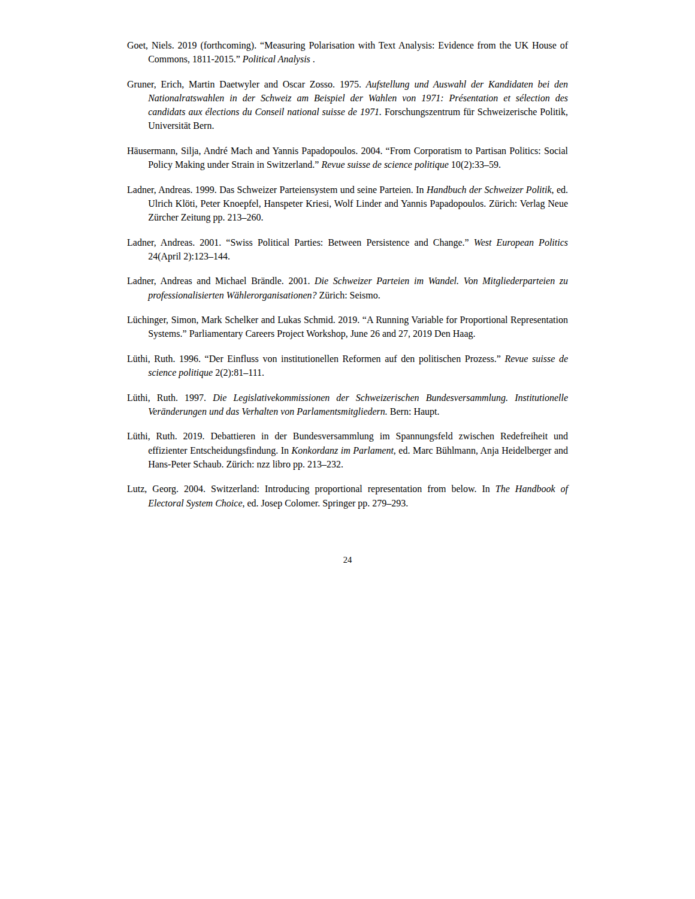Goet, Niels. 2019 (forthcoming). “Measuring Polarisation with Text Analysis: Evidence from the UK House of Commons, 1811-2015.” Political Analysis .
Gruner, Erich, Martin Daetwyler and Oscar Zosso. 1975. Aufstellung und Auswahl der Kandidaten bei den Nationalratswahlen in der Schweiz am Beispiel der Wahlen von 1971: Présentation et sélection des candidats aux élections du Conseil national suisse de 1971. Forschungszentrum für Schweizerische Politik, Universität Bern.
Häusermann, Silja, André Mach and Yannis Papadopoulos. 2004. “From Corporatism to Partisan Politics: Social Policy Making under Strain in Switzerland.” Revue suisse de science politique 10(2):33–59.
Ladner, Andreas. 1999. Das Schweizer Parteiensystem und seine Parteien. In Handbuch der Schweizer Politik, ed. Ulrich Klöti, Peter Knoepfel, Hanspeter Kriesi, Wolf Linder and Yannis Papadopoulos. Zürich: Verlag Neue Zürcher Zeitung pp. 213–260.
Ladner, Andreas. 2001. “Swiss Political Parties: Between Persistence and Change.” West European Politics 24(April 2):123–144.
Ladner, Andreas and Michael Brändle. 2001. Die Schweizer Parteien im Wandel. Von Mitgliederparteien zu professionalisierten Wählerorganisationen? Zürich: Seismo.
Lüchinger, Simon, Mark Schelker and Lukas Schmid. 2019. “A Running Variable for Proportional Representation Systems.” Parliamentary Careers Project Workshop, June 26 and 27, 2019 Den Haag.
Lüthi, Ruth. 1996. “Der Einfluss von institutionellen Reformen auf den politischen Prozess.” Revue suisse de science politique 2(2):81–111.
Lüthi, Ruth. 1997. Die Legislativekommissionen der Schweizerischen Bundesversammlung. Institutionelle Veränderungen und das Verhalten von Parlamentsmitgliedern. Bern: Haupt.
Lüthi, Ruth. 2019. Debattieren in der Bundesversammlung im Spannungsfeld zwischen Redefreiheit und effizienter Entscheidungsfindung. In Konkordanz im Parlament, ed. Marc Bühlmann, Anja Heidelberger and Hans-Peter Schaub. Zürich: nzz libro pp. 213–232.
Lutz, Georg. 2004. Switzerland: Introducing proportional representation from below. In The Handbook of Electoral System Choice, ed. Josep Colomer. Springer pp. 279–293.
24